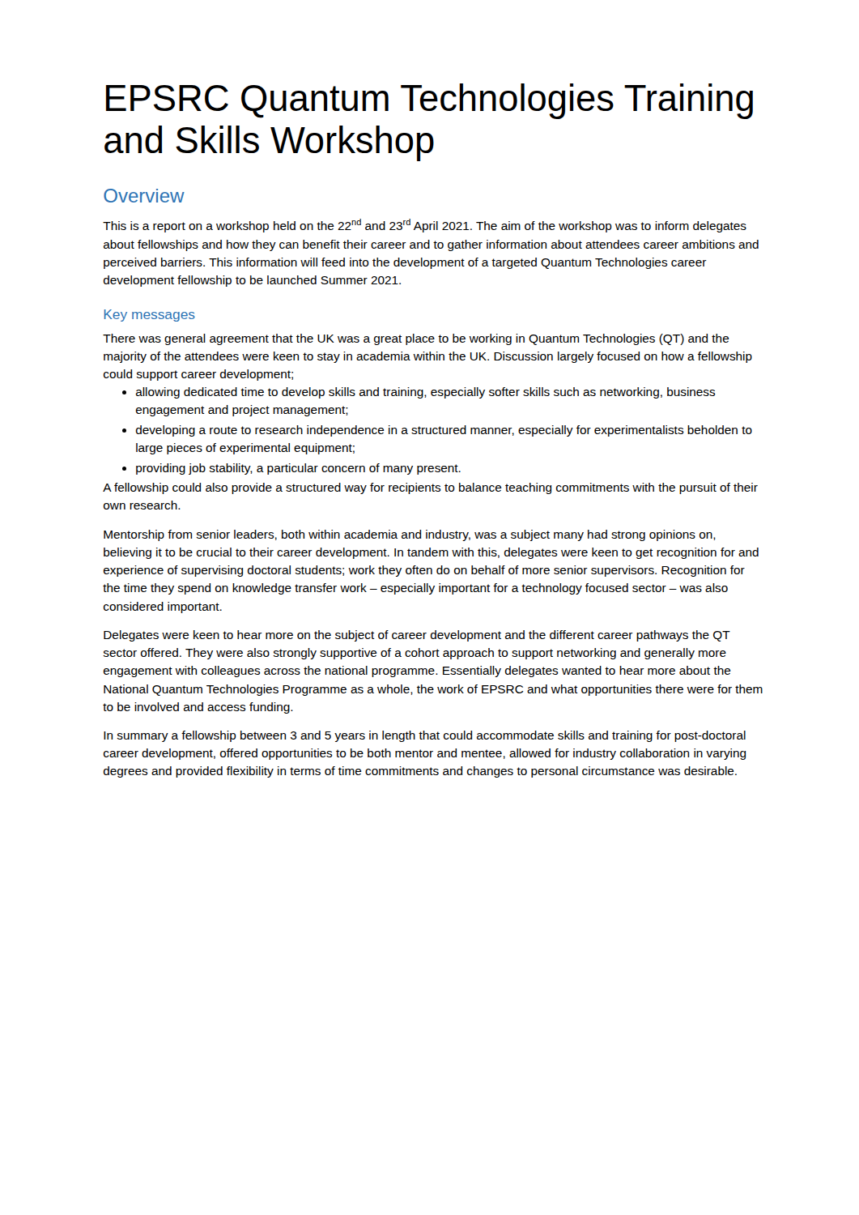EPSRC Quantum Technologies Training and Skills Workshop
Overview
This is a report on a workshop held on the 22nd and 23rd April 2021. The aim of the workshop was to inform delegates about fellowships and how they can benefit their career and to gather information about attendees career ambitions and perceived barriers. This information will feed into the development of a targeted Quantum Technologies career development fellowship to be launched Summer 2021.
Key messages
There was general agreement that the UK was a great place to be working in Quantum Technologies (QT) and the majority of the attendees were keen to stay in academia within the UK. Discussion largely focused on how a fellowship could support career development;
allowing dedicated time to develop skills and training, especially softer skills such as networking, business engagement and project management;
developing a route to research independence in a structured manner, especially for experimentalists beholden to large pieces of experimental equipment;
providing job stability, a particular concern of many present.
A fellowship could also provide a structured way for recipients to balance teaching commitments with the pursuit of their own research.
Mentorship from senior leaders, both within academia and industry, was a subject many had strong opinions on, believing it to be crucial to their career development. In tandem with this, delegates were keen to get recognition for and experience of supervising doctoral students; work they often do on behalf of more senior supervisors. Recognition for the time they spend on knowledge transfer work – especially important for a technology focused sector – was also considered important.
Delegates were keen to hear more on the subject of career development and the different career pathways the QT sector offered. They were also strongly supportive of a cohort approach to support networking and generally more engagement with colleagues across the national programme. Essentially delegates wanted to hear more about the National Quantum Technologies Programme as a whole, the work of EPSRC and what opportunities there were for them to be involved and access funding.
In summary a fellowship between 3 and 5 years in length that could accommodate skills and training for post-doctoral career development, offered opportunities to be both mentor and mentee, allowed for industry collaboration in varying degrees and provided flexibility in terms of time commitments and changes to personal circumstance was desirable.